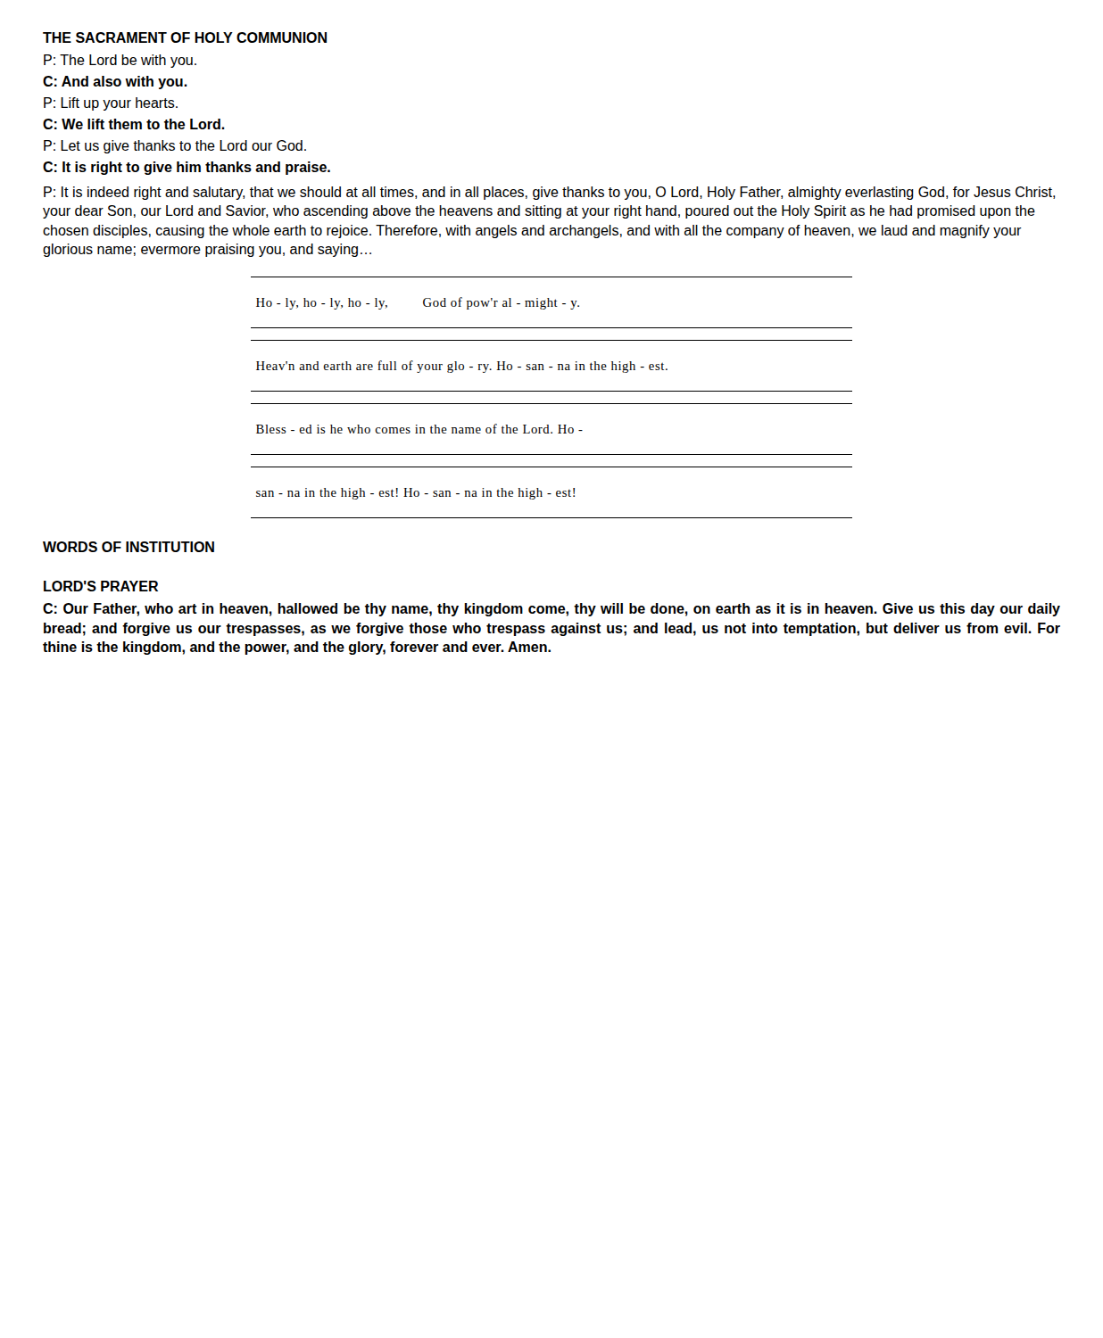The Sacrament of Holy Communion
P: The Lord be with you.
C: And also with you.
P: Lift up your hearts.
C: We lift them to the Lord.
P: Let us give thanks to the Lord our God.
C: It is right to give him thanks and praise.
P: It is indeed right and salutary, that we should at all times, and in all places, give thanks to you, O Lord, Holy Father, almighty everlasting God, for Jesus Christ, your dear Son, our Lord and Savior, who ascending above the heavens and sitting at your right hand, poured out the Holy Spirit as he had promised upon the chosen disciples, causing the whole earth to rejoice. Therefore, with angels and archangels, and with all the company of heaven, we laud and magnify your glorious name; evermore praising you, and saying…
Ho - ly, ho - ly, ho - ly, God of pow'r al - might - y.
Heav'n and earth are full of your glo - ry. Ho - san - na in the high - est.
Bless - ed is he who comes in the name of the Lord. Ho -
san - na in the high - est! Ho - san - na in the high - est!
Words of Institution
Lord's Prayer
C: Our Father, who art in heaven, hallowed be thy name, thy kingdom come, thy will be done, on earth as it is in heaven. Give us this day our daily bread; and forgive us our trespasses, as we forgive those who trespass against us; and lead, us not into temptation, but deliver us from evil. For thine is the kingdom, and the power, and the glory, forever and ever. Amen.